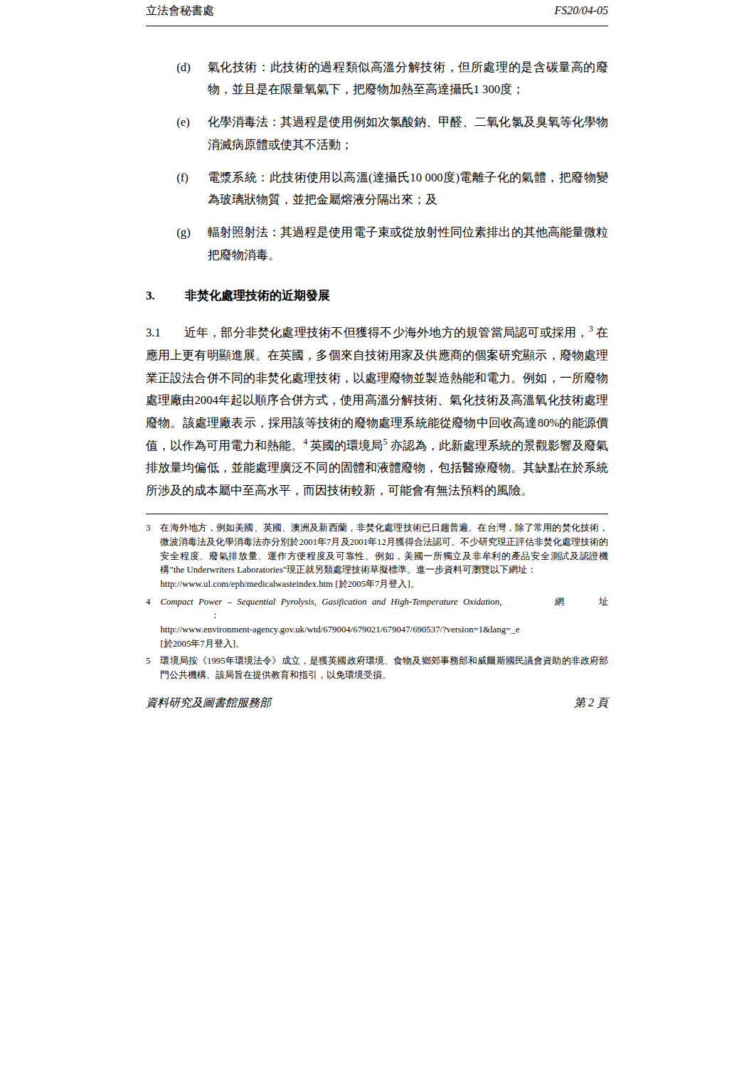立法會秘書處
FS20/04-05
(d) 氣化技術：此技術的過程類似高溫分解技術，但所處理的是含碳量高的廢物，並且是在限量氧氣下，把廢物加熱至高達攝氏1 300度；
(e) 化學消毒法：其過程是使用例如次氯酸鈉、甲醛、二氧化氯及臭氧等化學物消滅病原體或使其不活動；
(f) 電漿系統：此技術使用以高溫(達攝氏10 000度)電離子化的氣體，把廢物變為玻璃狀物質，並把金屬熔液分隔出來；及
(g) 輻射照射法：其過程是使用電子束或從放射性同位素排出的其他高能量微粒把廢物消毒。
3. 非焚化處理技術的近期發展
3.1近年，部分非焚化處理技術不但獲得不少海外地方的規管當局認可或採用，3 在應用上更有明顯進展。在英國，多個來自技術用家及供應商的個案研究顯示，廢物處理業正設法合併不同的非焚化處理技術，以處理廢物並製造熱能和電力。例如，一所廢物處理廠由2004年起以順序合併方式，使用高溫分解技術、氣化技術及高溫氧化技術處理廢物。該處理廠表示，採用該等技術的廢物處理系統能從廢物中回收高達80%的能源價值，以作為可用電力和熱能。4 英國的環境局5 亦認為，此新處理系統的景觀影響及廢氣排放量均偏低，並能處理廣泛不同的固體和液體廢物，包括醫療廢物。其缺點在於系統所涉及的成本屬中至高水平，而因技術較新，可能會有無法預料的風險。
3 在海外地方，例如美國、英國、澳洲及新西蘭，非焚化處理技術已日趨普遍。在台灣，除了常用的焚化技術，微波消毒法及化學消毒法亦分別於2001年7月及2001年12月獲得合法認可。不少研究現正評估非焚化處理技術的安全程度、廢氣排放量、運作方便程度及可靠性。例如，美國一所獨立及非牟利的產品安全測試及認證機構"the Underwriters Laboratories"現正就另類處理技術草擬標準。進一步資料可瀏覽以下網址：
http://www.ul.com/eph/medicalwasteindex.htm [於2005年7月登入]。
4 Compact Power – Sequential Pyrolysis, Gasification and High-Temperature Oxidation, 網 址 ：
http://www.environment-agency.gov.uk/wtd/679004/679021/679047/690537/?version=1&lang=_e
[於2005年7月登入]。
5 環境局按《1995年環境法令》成立，是獲英國政府環境、食物及鄉郊事務部和威爾斯國民議會資助的非政府部門公共機構。該局旨在提供教育和指引，以免環境受損。
資料研究及圖書館服務部
第 2 頁